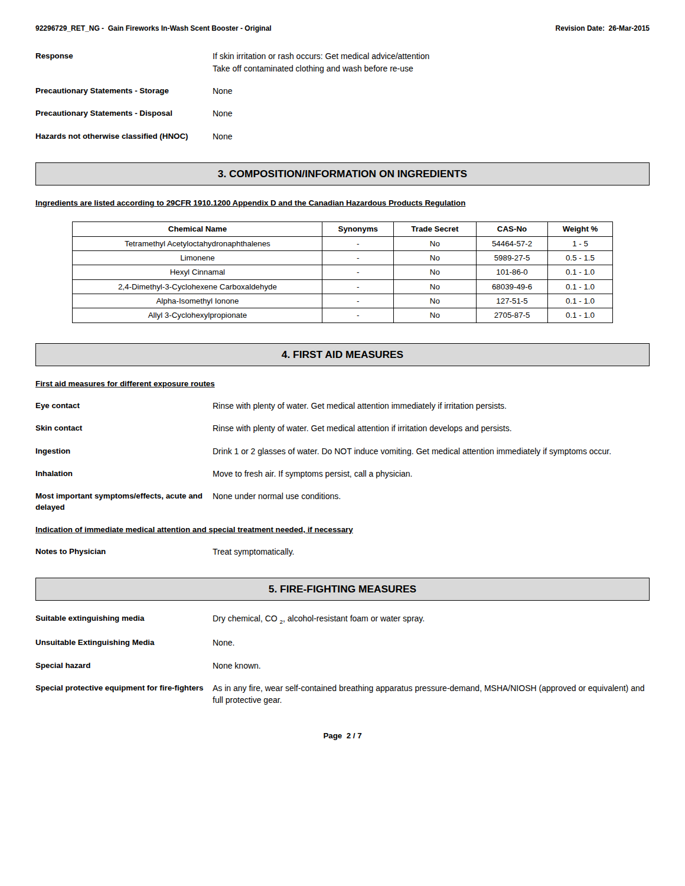92296729_RET_NG - Gain Fireworks In-Wash Scent Booster - Original
Revision Date: 26-Mar-2015
Response
If skin irritation or rash occurs: Get medical advice/attention
Take off contaminated clothing and wash before re-use
Precautionary Statements - Storage
None
Precautionary Statements - Disposal
None
Hazards not otherwise classified (HNOC)
None
3. COMPOSITION/INFORMATION ON INGREDIENTS
Ingredients are listed according to 29CFR 1910.1200 Appendix D and the Canadian Hazardous Products Regulation
| Chemical Name | Synonyms | Trade Secret | CAS-No | Weight % |
| --- | --- | --- | --- | --- |
| Tetramethyl Acetyloctahydronaphthalenes | - | No | 54464-57-2 | 1 - 5 |
| Limonene | - | No | 5989-27-5 | 0.5 - 1.5 |
| Hexyl Cinnamal | - | No | 101-86-0 | 0.1 - 1.0 |
| 2,4-Dimethyl-3-Cyclohexene Carboxaldehyde | - | No | 68039-49-6 | 0.1 - 1.0 |
| Alpha-Isomethyl Ionone | - | No | 127-51-5 | 0.1 - 1.0 |
| Allyl 3-Cyclohexylpropionate | - | No | 2705-87-5 | 0.1 - 1.0 |
4. FIRST AID MEASURES
First aid measures for different exposure routes
Eye contact
Rinse with plenty of water. Get medical attention immediately if irritation persists.
Skin contact
Rinse with plenty of water. Get medical attention if irritation develops and persists.
Ingestion
Drink 1 or 2 glasses of water. Do NOT induce vomiting. Get medical attention immediately if symptoms occur.
Inhalation
Move to fresh air. If symptoms persist, call a physician.
Most important symptoms/effects, acute and delayed
None under normal use conditions.
Indication of immediate medical attention and special treatment needed, if necessary
Notes to Physician
Treat symptomatically.
5. FIRE-FIGHTING MEASURES
Suitable extinguishing media
Dry chemical, CO 2, alcohol-resistant foam or water spray.
Unsuitable Extinguishing Media
None.
Special hazard
None known.
Special protective equipment for fire-fighters
As in any fire, wear self-contained breathing apparatus pressure-demand, MSHA/NIOSH (approved or equivalent) and full protective gear.
Page 2 / 7